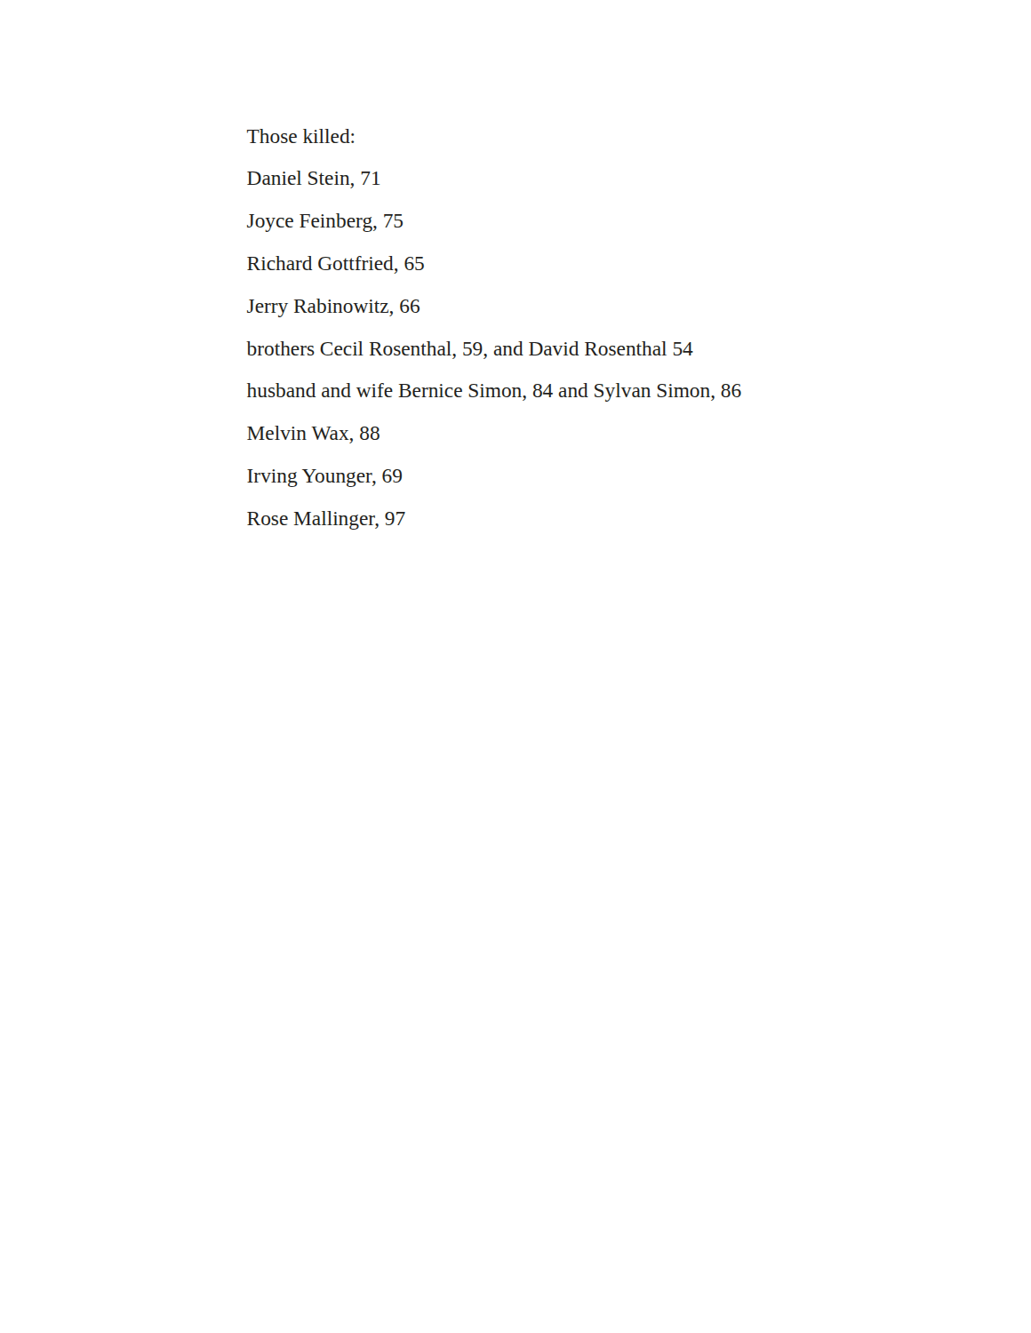Those killed:
Daniel Stein, 71
Joyce Feinberg, 75
Richard Gottfried, 65
Jerry Rabinowitz, 66
brothers Cecil Rosenthal, 59, and David Rosenthal 54
husband and wife Bernice Simon, 84 and Sylvan Simon, 86
Melvin Wax, 88
Irving Younger, 69
Rose Mallinger, 97